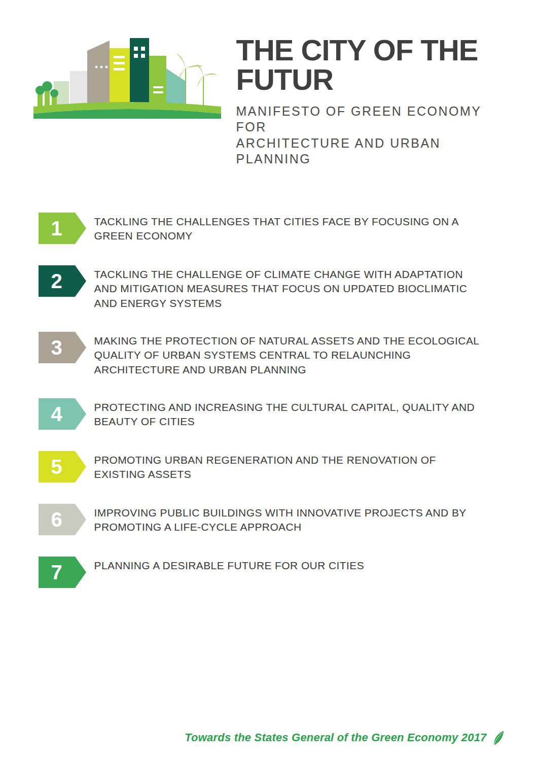Green city illustration
The City of the Futur
Manifesto of Green Economy for
Architecture and Urban Planning
1
Tackling the challenges that cities face by focusing on a green economy
2
Tackling the challenge of climate change with adaptation and mitigation measures that focus on updated bioclimatic and energy systems
3
Making the protection of natural assets and the ecological quality of urban systems central to relaunching architecture and urban planning
4
Protecting and increasing the cultural capital, quality and beauty of cities
5
Promoting urban regeneration and the renovation of existing assets
6
Improving public buildings with innovative projects and by promoting a life-cycle approach
7
Planning a desirable future for our cities
Towards the States General of the Green Economy 2017